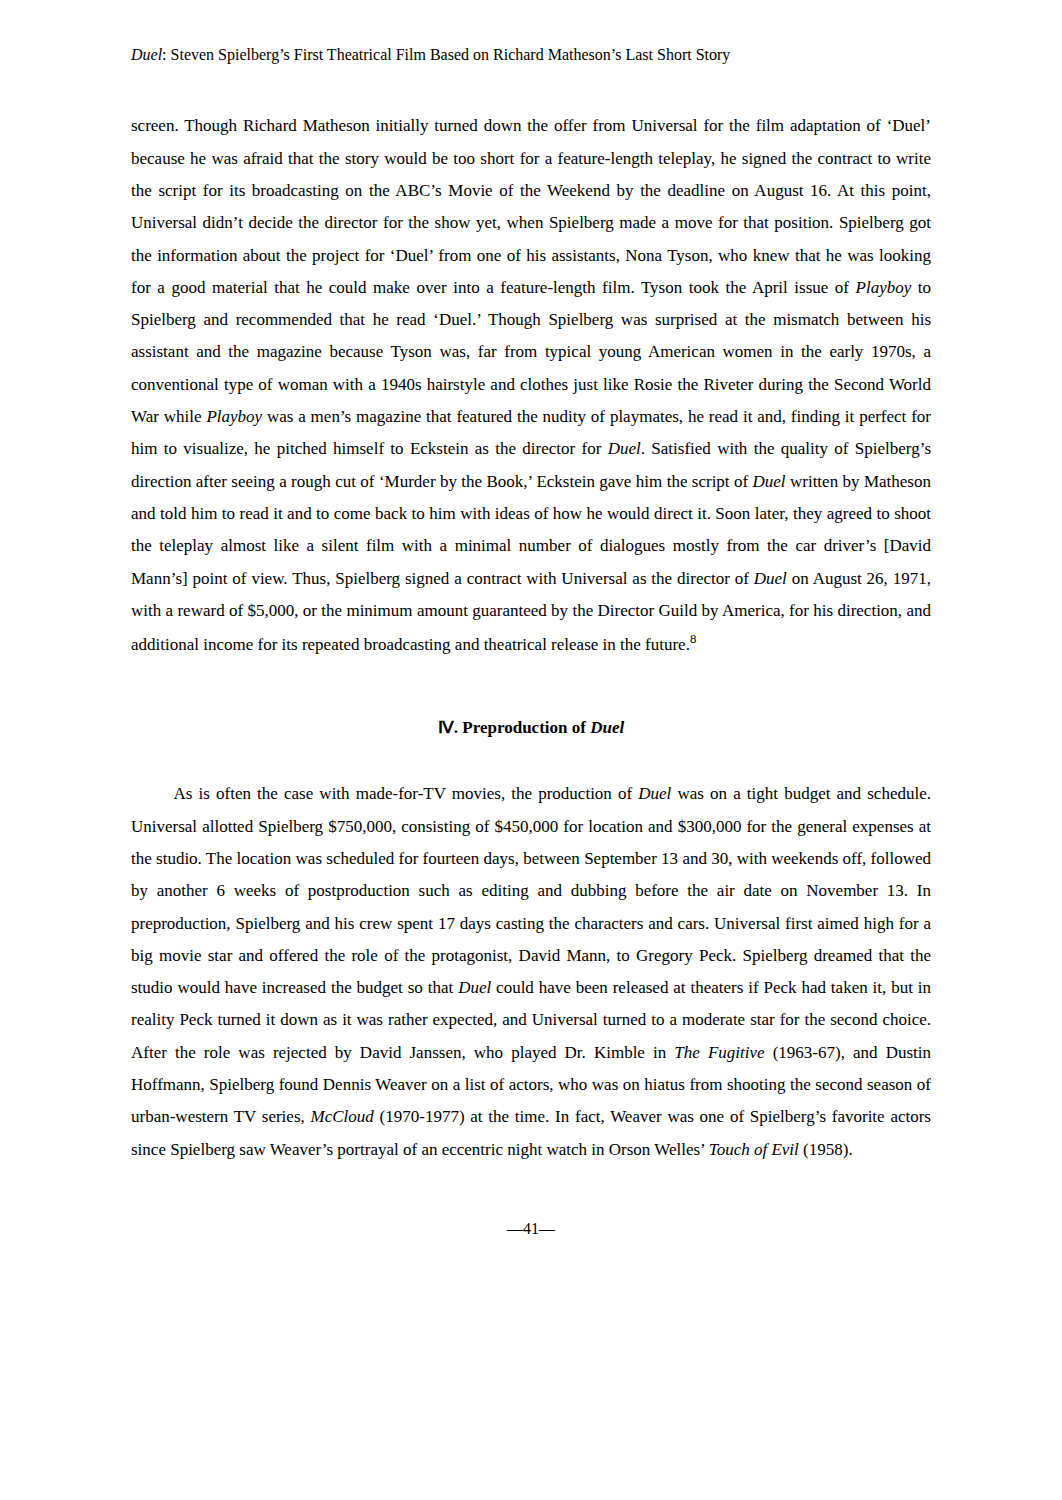Duel: Steven Spielberg’s First Theatrical Film Based on Richard Matheson’s Last Short Story
screen. Though Richard Matheson initially turned down the offer from Universal for the film adaptation of ‘Duel’ because he was afraid that the story would be too short for a feature-length teleplay, he signed the contract to write the script for its broadcasting on the ABC’s Movie of the Weekend by the deadline on August 16. At this point, Universal didn’t decide the director for the show yet, when Spielberg made a move for that position. Spielberg got the information about the project for ‘Duel’ from one of his assistants, Nona Tyson, who knew that he was looking for a good material that he could make over into a feature-length film. Tyson took the April issue of Playboy to Spielberg and recommended that he read ‘Duel.’ Though Spielberg was surprised at the mismatch between his assistant and the magazine because Tyson was, far from typical young American women in the early 1970s, a conventional type of woman with a 1940s hairstyle and clothes just like Rosie the Riveter during the Second World War while Playboy was a men’s magazine that featured the nudity of playmates, he read it and, finding it perfect for him to visualize, he pitched himself to Eckstein as the director for Duel. Satisfied with the quality of Spielberg’s direction after seeing a rough cut of ‘Murder by the Book,’ Eckstein gave him the script of Duel written by Matheson and told him to read it and to come back to him with ideas of how he would direct it. Soon later, they agreed to shoot the teleplay almost like a silent film with a minimal number of dialogues mostly from the car driver’s [David Mann’s] point of view. Thus, Spielberg signed a contract with Universal as the director of Duel on August 26, 1971, with a reward of $5,000, or the minimum amount guaranteed by the Director Guild by America, for his direction, and additional income for its repeated broadcasting and theatrical release in the future.8
Ⅳ. Preproduction of Duel
As is often the case with made-for-TV movies, the production of Duel was on a tight budget and schedule. Universal allotted Spielberg $750,000, consisting of $450,000 for location and $300,000 for the general expenses at the studio. The location was scheduled for fourteen days, between September 13 and 30, with weekends off, followed by another 6 weeks of postproduction such as editing and dubbing before the air date on November 13. In preproduction, Spielberg and his crew spent 17 days casting the characters and cars. Universal first aimed high for a big movie star and offered the role of the protagonist, David Mann, to Gregory Peck. Spielberg dreamed that the studio would have increased the budget so that Duel could have been released at theaters if Peck had taken it, but in reality Peck turned it down as it was rather expected, and Universal turned to a moderate star for the second choice. After the role was rejected by David Janssen, who played Dr. Kimble in The Fugitive (1963-67), and Dustin Hoffmann, Spielberg found Dennis Weaver on a list of actors, who was on hiatus from shooting the second season of urban-western TV series, McCloud (1970-1977) at the time. In fact, Weaver was one of Spielberg’s favorite actors since Spielberg saw Weaver’s portrayal of an eccentric night watch in Orson Welles’ Touch of Evil (1958).
—41—